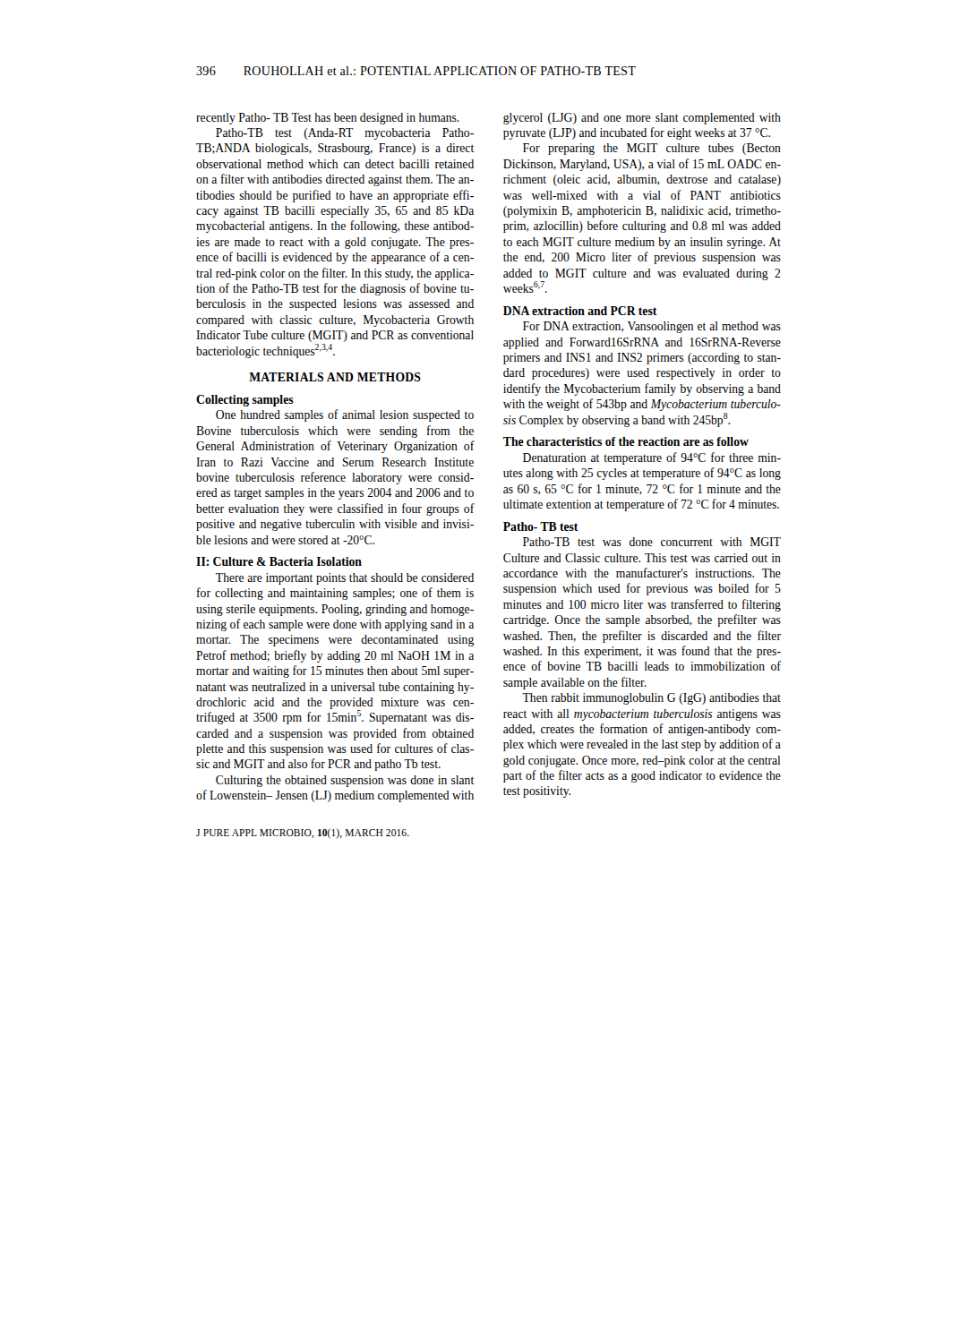396 ROUHOLLAH et al.: POTENTIAL APPLICATION OF PATHO-TB TEST
recently Patho- TB Test has been designed in humans.
Patho-TB test (Anda-RT mycobacteria Patho-TB;ANDA biologicals, Strasbourg, France) is a direct observational method which can detect bacilli retained on a filter with antibodies directed against them. The antibodies should be purified to have an appropriate efficacy against TB bacilli especially 35, 65 and 85 kDa mycobacterial antigens. In the following, these antibodies are made to react with a gold conjugate. The presence of bacilli is evidenced by the appearance of a central red-pink color on the filter. In this study, the application of the Patho-TB test for the diagnosis of bovine tuberculosis in the suspected lesions was assessed and compared with classic culture, Mycobacteria Growth Indicator Tube culture (MGIT) and PCR as conventional bacteriologic techniques2,3,4.
Materials and Methods
Collecting samples
One hundred samples of animal lesion suspected to Bovine tuberculosis which were sending from the General Administration of Veterinary Organization of Iran to Razi Vaccine and Serum Research Institute bovine tuberculosis reference laboratory were considered as target samples in the years 2004 and 2006 and to better evaluation they were classified in four groups of positive and negative tuberculin with visible and invisible lesions and were stored at -20°C.
II: Culture & Bacteria Isolation
There are important points that should be considered for collecting and maintaining samples; one of them is using sterile equipments. Pooling, grinding and homogenizing of each sample were done with applying sand in a mortar. The specimens were decontaminated using Petrof method; briefly by adding 20 ml NaOH 1M in a mortar and waiting for 15 minutes then about 5ml supernatant was neutralized in a universal tube containing hydrochloric acid and the provided mixture was centrifuged at 3500 rpm for 15min5. Supernatant was discarded and a suspension was provided from obtained plette and this suspension was used for cultures of classic and MGIT and also for PCR and patho Tb test.
Culturing the obtained suspension was done in slant of Lowenstein– Jensen (LJ) medium complemented with glycerol (LJG) and one more slant complemented with pyruvate (LJP) and incubated for eight weeks at 37 °C.
For preparing the MGIT culture tubes (Becton Dickinson, Maryland, USA), a vial of 15 mL OADC enrichment (oleic acid, albumin, dextrose and catalase) was well-mixed with a vial of PANT antibiotics (polymixin B, amphotericin B, nalidixic acid, trimethoprim, azlocillin) before culturing and 0.8 ml was added to each MGIT culture medium by an insulin syringe. At the end, 200 Micro liter of previous suspension was added to MGIT culture and was evaluated during 2 weeks6,7.
DNA extraction and PCR test
For DNA extraction, Vansoolingen et al method was applied and Forward16SrRNA and 16SrRNA-Reverse primers and INS1 and INS2 primers (according to standard procedures) were used respectively in order to identify the Mycobacterium family by observing a band with the weight of 543bp and Mycobacterium tuberculosis Complex by observing a band with 245bp8.
The characteristics of the reaction are as follow
Denaturation at temperature of 94°C for three minutes along with 25 cycles at temperature of 94°C as long as 60 s, 65 °C for 1 minute, 72 °C for 1 minute and the ultimate extention at temperature of 72 °C for 4 minutes.
Patho- TB test
Patho-TB test was done concurrent with MGIT Culture and Classic culture. This test was carried out in accordance with the manufacturer's instructions. The suspension which used for previous was boiled for 5 minutes and 100 micro liter was transferred to filtering cartridge. Once the sample absorbed, the prefilter was washed. Then, the prefilter is discarded and the filter washed. In this experiment, it was found that the presence of bovine TB bacilli leads to immobilization of sample available on the filter.
Then rabbit immunoglobulin G (IgG) antibodies that react with all mycobacterium tuberculosis antigens was added, creates the formation of antigen-antibody complex which were revealed in the last step by addition of a gold conjugate. Once more, red–pink color at the central part of the filter acts as a good indicator to evidence the test positivity.
J PURE APPL MICROBIO, 10(1), MARCH 2016.